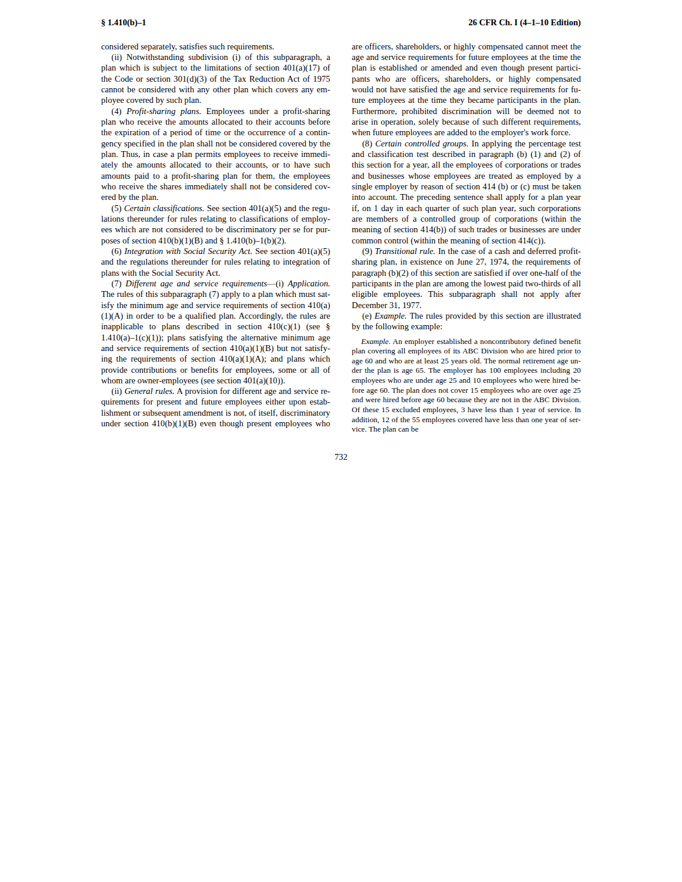§ 1.410(b)–1
26 CFR Ch. I (4–1–10 Edition)
considered separately, satisfies such requirements.
(ii) Notwithstanding subdivision (i) of this subparagraph, a plan which is subject to the limitations of section 401(a)(17) of the Code or section 301(d)(3) of the Tax Reduction Act of 1975 cannot be considered with any other plan which covers any employee covered by such plan.
(4) Profit-sharing plans. Employees under a profit-sharing plan who receive the amounts allocated to their accounts before the expiration of a period of time or the occurrence of a contingency specified in the plan shall not be considered covered by the plan. Thus, in case a plan permits employees to receive immediately the amounts allocated to their accounts, or to have such amounts paid to a profit-sharing plan for them, the employees who receive the shares immediately shall not be considered covered by the plan.
(5) Certain classifications. See section 401(a)(5) and the regulations thereunder for rules relating to classifications of employees which are not considered to be discriminatory per se for purposes of section 410(b)(1)(B) and § 1.410(b)–1(b)(2).
(6) Integration with Social Security Act. See section 401(a)(5) and the regulations thereunder for rules relating to integration of plans with the Social Security Act.
(7) Different age and service requirements—(i) Application. The rules of this subparagraph (7) apply to a plan which must satisfy the minimum age and service requirements of section 410(a)(1)(A) in order to be a qualified plan. Accordingly, the rules are inapplicable to plans described in section 410(c)(1) (see § 1.410(a)–1(c)(1)); plans satisfying the alternative minimum age and service requirements of section 410(a)(1)(B) but not satisfying the requirements of section 410(a)(1)(A); and plans which provide contributions or benefits for employees, some or all of whom are owner-employees (see section 401(a)(10)).
(ii) General rules. A provision for different age and service requirements for present and future employees either upon establishment or subsequent amendment is not, of itself, discriminatory under section 410(b)(1)(B) even though present employees who are officers, shareholders, or highly compensated cannot meet the age and service requirements for future employees at the time the plan is established or amended and even though present participants who are officers, shareholders, or highly compensated would not have satisfied the age and service requirements for future employees at the time they became participants in the plan. Furthermore, prohibited discrimination will be deemed not to arise in operation, solely because of such different requirements, when future employees are added to the employer's work force.
(8) Certain controlled groups. In applying the percentage test and classification test described in paragraph (b) (1) and (2) of this section for a year, all the employees of corporations or trades and businesses whose employees are treated as employed by a single employer by reason of section 414 (b) or (c) must be taken into account. The preceding sentence shall apply for a plan year if, on 1 day in each quarter of such plan year, such corporations are members of a controlled group of corporations (within the meaning of section 414(b)) of such trades or businesses are under common control (within the meaning of section 414(c)).
(9) Transitional rule. In the case of a cash and deferred profit-sharing plan, in existence on June 27, 1974, the requirements of paragraph (b)(2) of this section are satisfied if over one-half of the participants in the plan are among the lowest paid two-thirds of all eligible employees. This subparagraph shall not apply after December 31, 1977.
(e) Example. The rules provided by this section are illustrated by the following example:
Example. An employer established a noncontributory defined benefit plan covering all employees of its ABC Division who are hired prior to age 60 and who are at least 25 years old. The normal retirement age under the plan is age 65. The employer has 100 employees including 20 employees who are under age 25 and 10 employees who were hired before age 60. The plan does not cover 15 employees who are over age 25 and were hired before age 60 because they are not in the ABC Division. Of these 15 excluded employees, 3 have less than 1 year of service. In addition, 12 of the 55 employees covered have less than one year of service. The plan can be
732